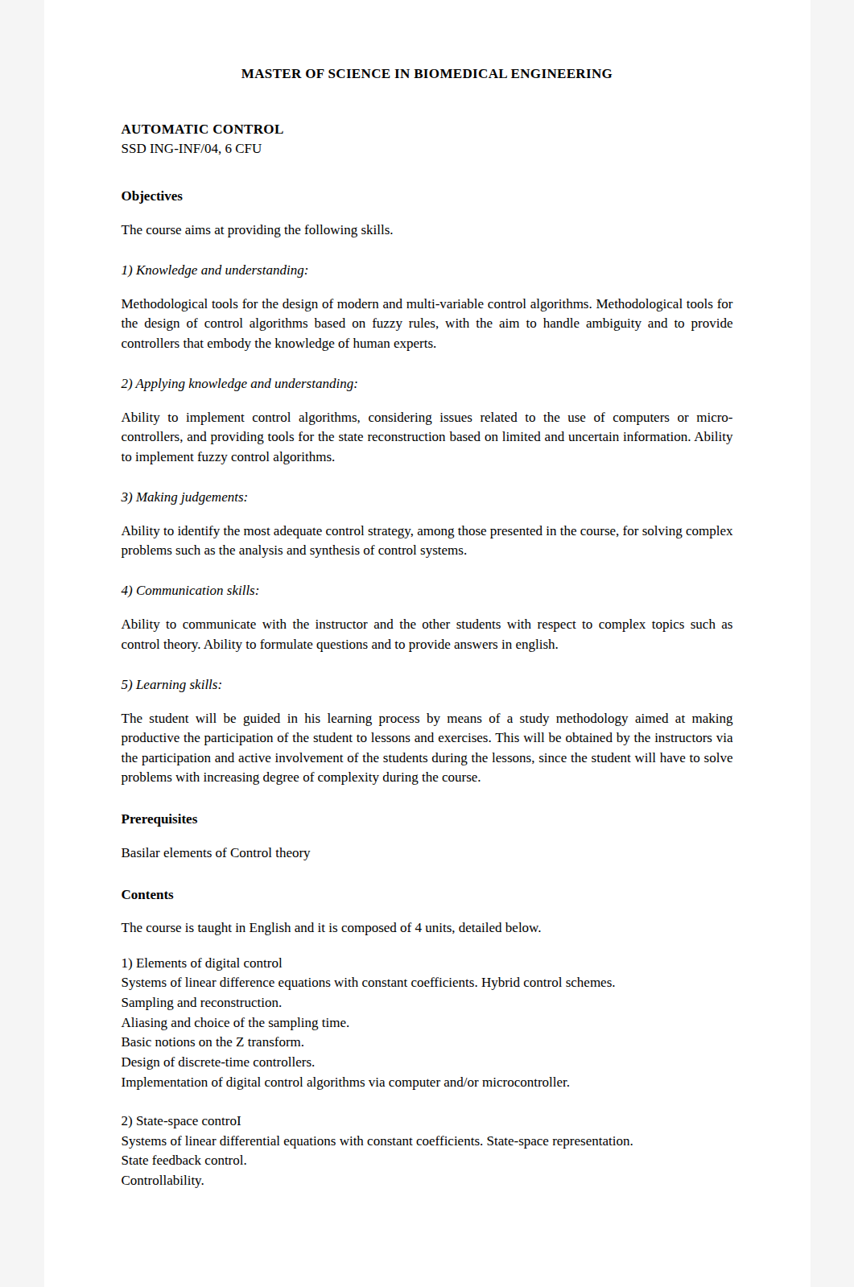MASTER OF SCIENCE IN BIOMEDICAL ENGINEERING
AUTOMATIC CONTROL
SSD ING-INF/04, 6 CFU
Objectives
The course aims at providing the following skills.
1) Knowledge and understanding:
Methodological tools for the design of modern and multi-variable control algorithms. Methodological tools for the design of control algorithms based on fuzzy rules, with the aim to handle ambiguity and to provide controllers that embody the knowledge of human experts.
2) Applying knowledge and understanding:
Ability to implement control algorithms, considering issues related to the use of computers or micro-controllers, and providing tools for the state reconstruction based on limited and uncertain information. Ability to implement fuzzy control algorithms.
3) Making judgements:
Ability to identify the most adequate control strategy, among those presented in the course, for solving complex problems such as the analysis and synthesis of control systems.
4) Communication skills:
Ability to communicate with the instructor and the other students with respect to complex topics such as control theory. Ability to formulate questions and to provide answers in english.
5) Learning skills:
The student will be guided in his learning process by means of a study methodology aimed at making productive the participation of the student to lessons and exercises. This will be obtained by the instructors via the participation and active involvement of the students during the lessons, since the student will have to solve problems with increasing degree of complexity during the course.
Prerequisites
Basilar elements of Control theory
Contents
The course is taught in English and it is composed of 4 units, detailed below.
1) Elements of digital control
Systems of linear difference equations with constant coefficients. Hybrid control schemes.
Sampling and reconstruction.
Aliasing and choice of the sampling time.
Basic notions on the Z transform.
Design of discrete-time controllers.
Implementation of digital control algorithms via computer and/or microcontroller.
2) State-space controI
Systems of linear differential equations with constant coefficients. State-space representation.
State feedback control.
Controllability.